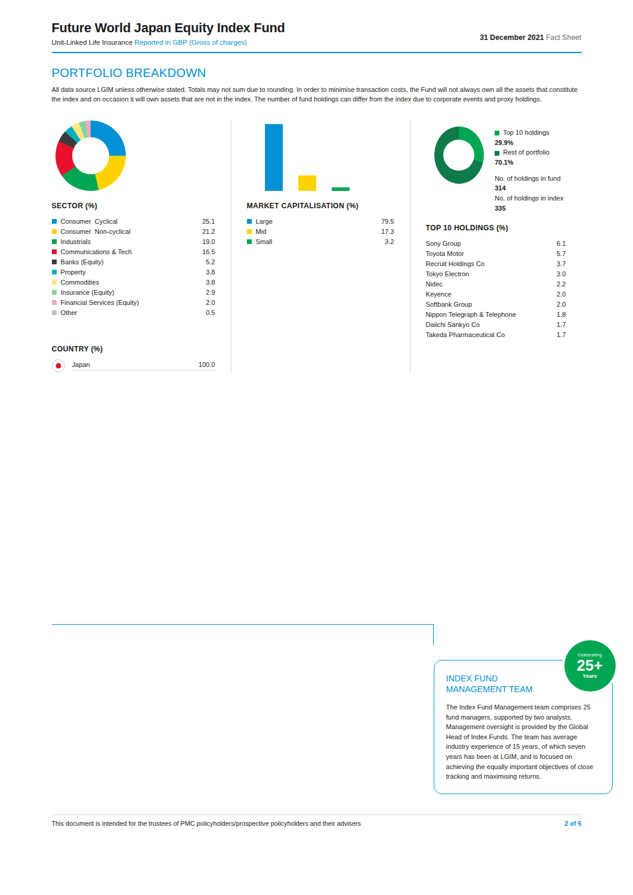Future World Japan Equity Index Fund
Unit-Linked Life Insurance Reported in GBP (Gross of charges)
31 December 2021 Fact Sheet
PORTFOLIO BREAKDOWN
All data source LGIM unless otherwise stated. Totals may not sum due to rounding. In order to minimise transaction costs, the Fund will not always own all the assets that constitute the index and on occasion it will own assets that are not in the index. The number of fund holdings can differ from the index due to corporate events and proxy holdings.
SECTOR (%)
Consumer Cyclical 25.1
Consumer Non-cyclical 21.2
Industrials 19.0
Communications & Tech 16.5
Banks (Equity) 5.2
Property 3.8
Commodities 3.8
Insurance (Equity) 2.9
Financial Services (Equity) 2.0
Other 0.5
COUNTRY (%)
Japan 100.0
MARKET CAPITALISATION (%)
Large 79.5
Mid 17.3
Small 3.2
Top 10 holdings 29.9%
Rest of portfolio 70.1%
No. of holdings in fund 314
No. of holdings in index 335
TOP 10 HOLDINGS (%)
| Sony Group | 6.1 |
| Toyota Motor | 5.7 |
| Recruit Holdings Co | 3.7 |
| Tokyo Electron | 3.0 |
| Nidec | 2.2 |
| Keyence | 2.0 |
| Softbank Group | 2.0 |
| Nippon Telegraph & Telephone | 1.8 |
| Daiichi Sankyo Co | 1.7 |
| Takeda Pharmaceutical Co | 1.7 |
Celebrating 25+ Years
INDEX FUND
MANAGEMENT TEAM
The Index Fund Management team comprises 25 fund managers, supported by two analysts. Management oversight is provided by the Global Head of Index Funds. The team has average industry experience of 15 years, of which seven years has been at LGIM, and is focused on achieving the equally important objectives of close tracking and maximising returns.
This document is intended for the trustees of PMC policyholders/prospective policyholders and their advisers 2 of 5